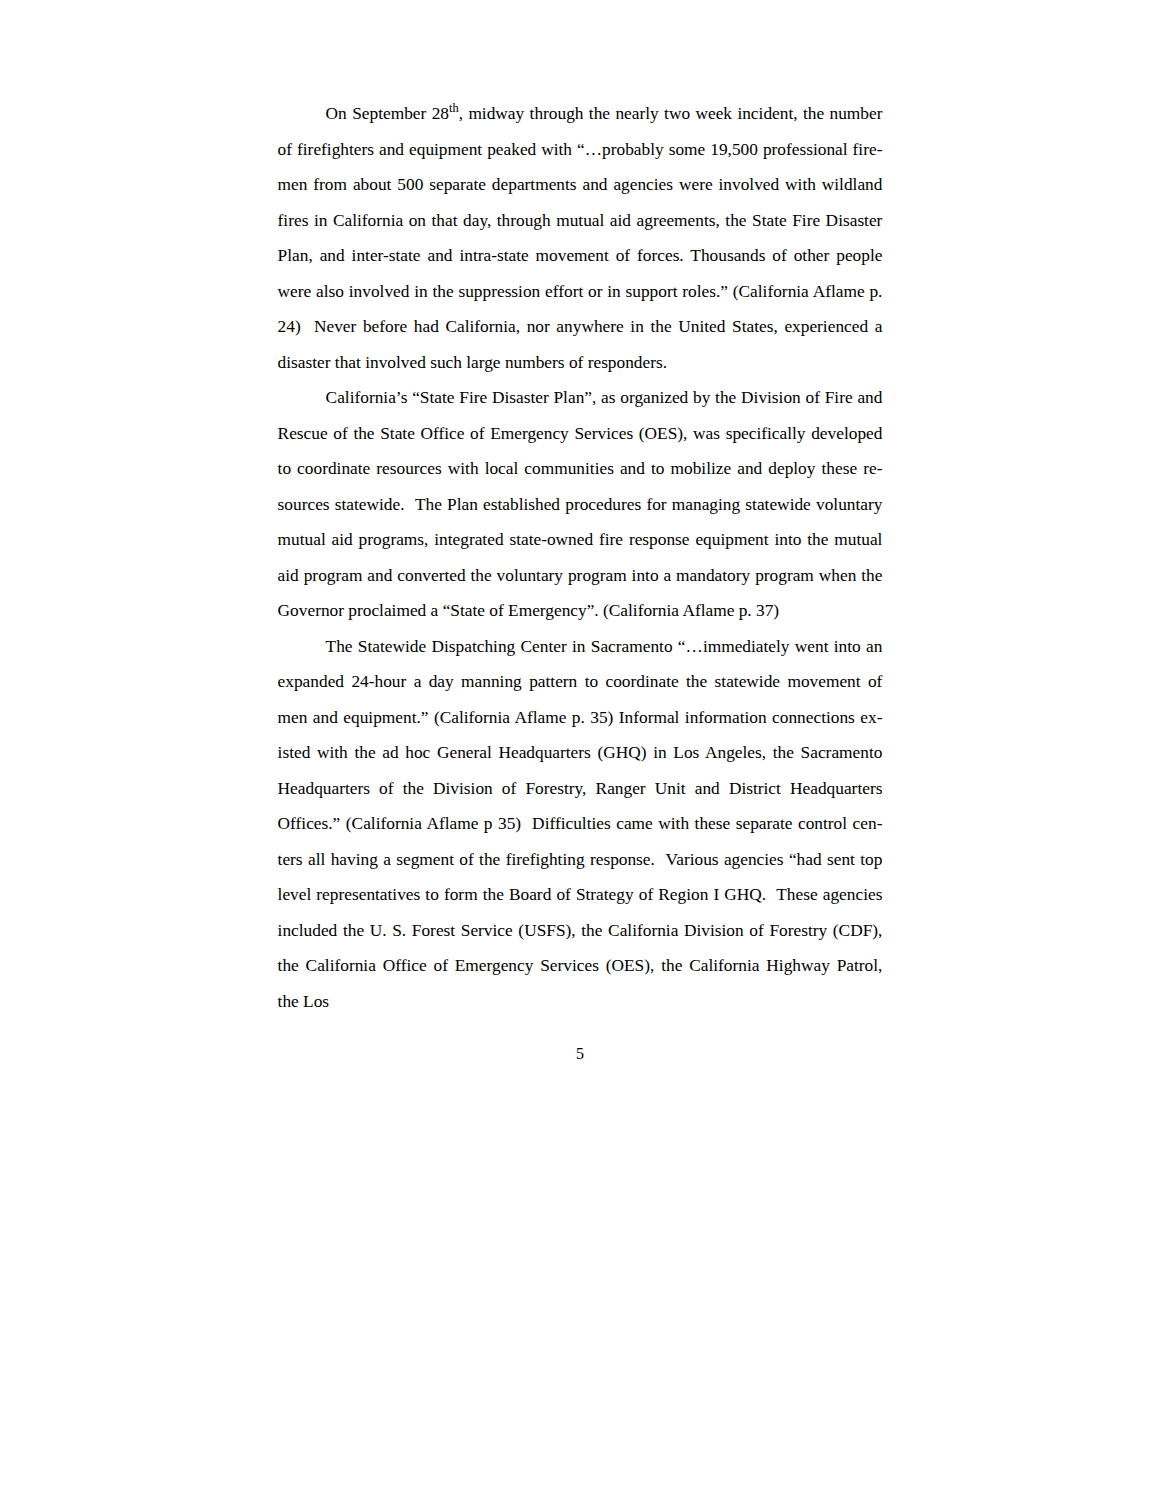On September 28th, midway through the nearly two week incident, the number of firefighters and equipment peaked with “…probably some 19,500 professional firemen from about 500 separate departments and agencies were involved with wildland fires in California on that day, through mutual aid agreements, the State Fire Disaster Plan, and inter-state and intra-state movement of forces. Thousands of other people were also involved in the suppression effort or in support roles.” (California Aflame p. 24) Never before had California, nor anywhere in the United States, experienced a disaster that involved such large numbers of responders.
California’s “State Fire Disaster Plan”, as organized by the Division of Fire and Rescue of the State Office of Emergency Services (OES), was specifically developed to coordinate resources with local communities and to mobilize and deploy these resources statewide. The Plan established procedures for managing statewide voluntary mutual aid programs, integrated state-owned fire response equipment into the mutual aid program and converted the voluntary program into a mandatory program when the Governor proclaimed a “State of Emergency”. (California Aflame p. 37)
The Statewide Dispatching Center in Sacramento “…immediately went into an expanded 24-hour a day manning pattern to coordinate the statewide movement of men and equipment.” (California Aflame p. 35) Informal information connections existed with the ad hoc General Headquarters (GHQ) in Los Angeles, the Sacramento Headquarters of the Division of Forestry, Ranger Unit and District Headquarters Offices.” (California Aflame p 35) Difficulties came with these separate control centers all having a segment of the firefighting response. Various agencies “had sent top level representatives to form the Board of Strategy of Region I GHQ. These agencies included the U. S. Forest Service (USFS), the California Division of Forestry (CDF), the California Office of Emergency Services (OES), the California Highway Patrol, the Los
5